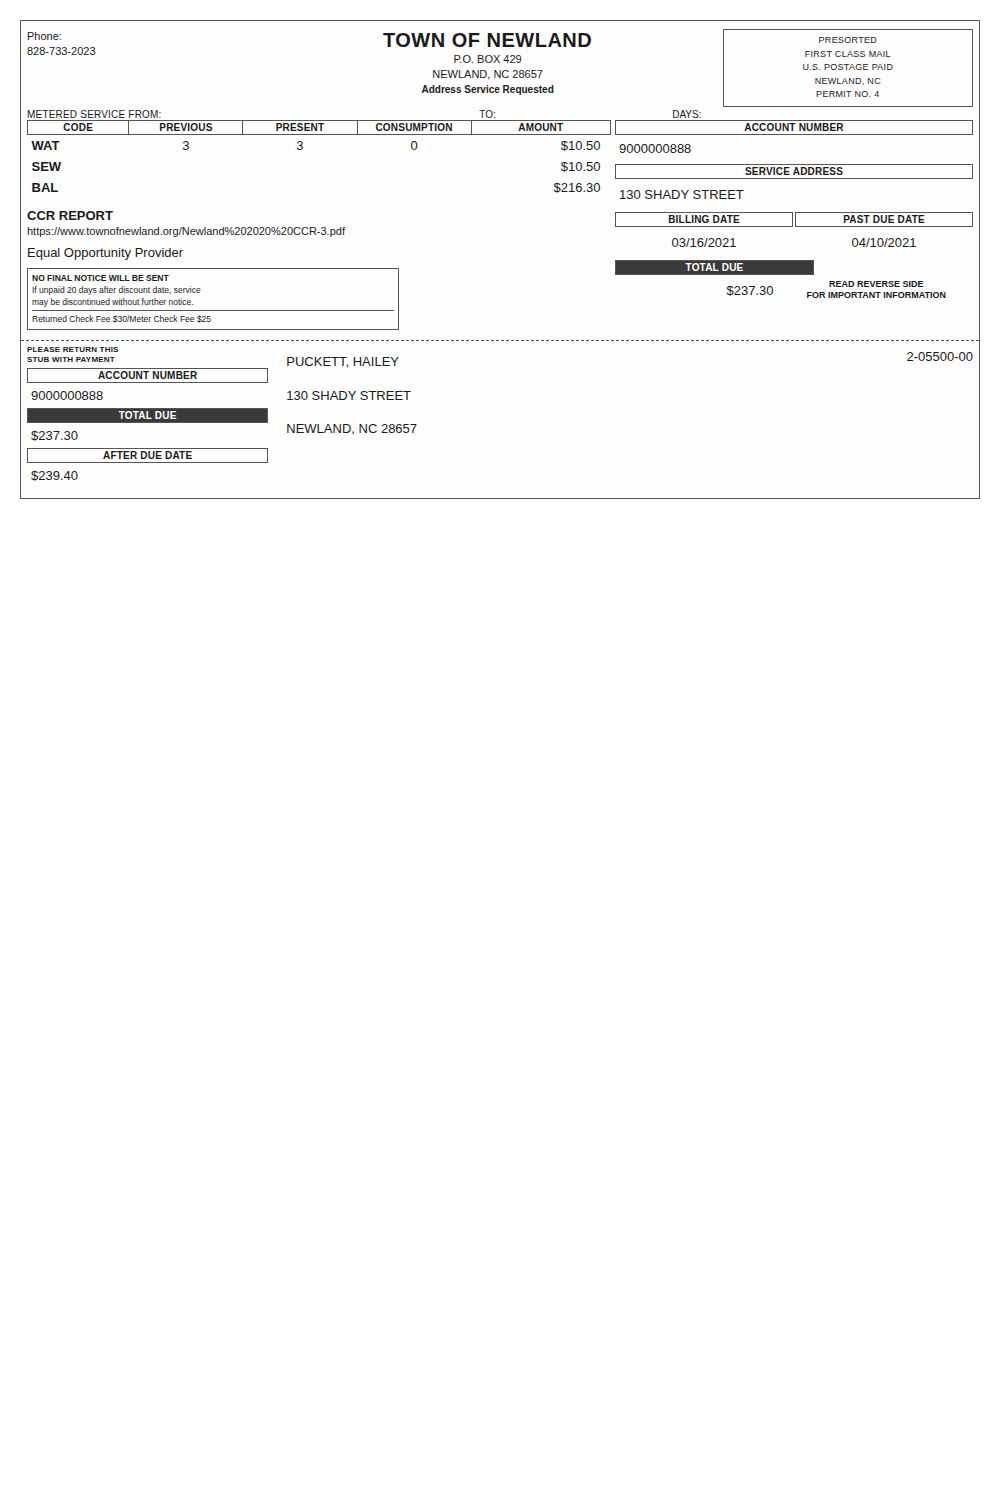Phone: 828-733-2023
TOWN OF NEWLAND
P.O. BOX 429
NEWLAND, NC 28657
Address Service Requested
PRESORTED
FIRST CLASS MAIL
U.S. POSTAGE PAID
NEWLAND, NC
PERMIT NO. 4
METERED SERVICE FROM:
TO:
DAYS:
| CODE | PREVIOUS | PRESENT | CONSUMPTION | AMOUNT |
| --- | --- | --- | --- | --- |
| WAT | 3 | 3 | 0 | $10.50 |
| SEW | | | | $10.50 |
| BAL | | | | $216.30 |
CCR REPORT
https://www.townofnewland.org/Newland%202020%20CCR-3.pdf
Equal Opportunity Provider
NO FINAL NOTICE WILL BE SENT
If unpaid 20 days after discount date, service
may be discontinued without further notice.
Returned Check Fee $30/Meter Check Fee $25
ACCOUNT NUMBER
9000000888
SERVICE ADDRESS
130 SHADY STREET
BILLING DATE
03/16/2021
PAST DUE DATE
04/10/2021
TOTAL DUE
$237.30
READ REVERSE SIDE
FOR IMPORTANT INFORMATION
PLEASE RETURN THIS
STUB WITH PAYMENT
ACCOUNT NUMBER
9000000888
TOTAL DUE
$237.30
AFTER DUE DATE
$239.40
PUCKETT, HAILEY
130 SHADY STREET
NEWLAND, NC 28657
2-05500-00